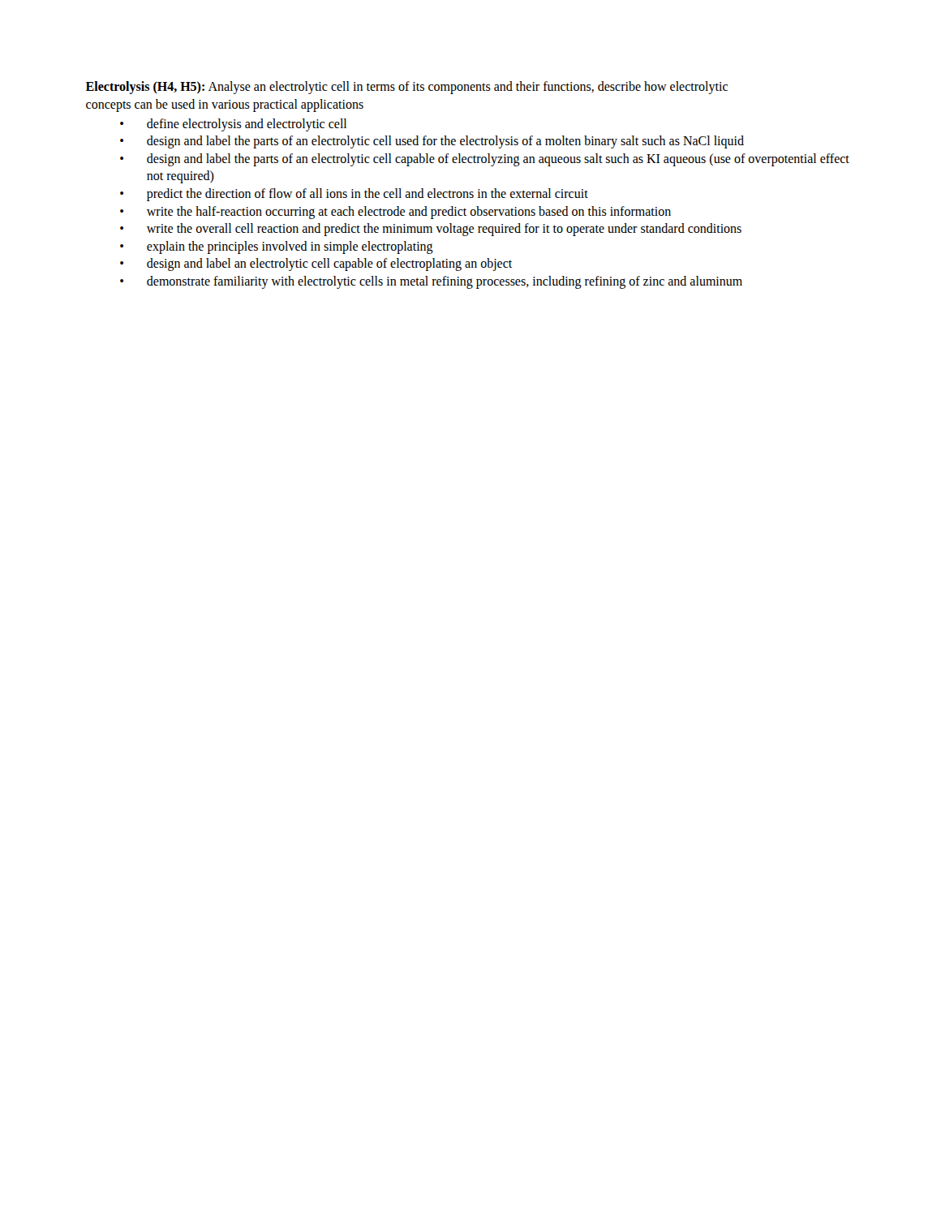Electrolysis (H4, H5): Analyse an electrolytic cell in terms of its components and their functions, describe how electrolytic
concepts can be used in various practical applications
define electrolysis and electrolytic cell
design and label the parts of an electrolytic cell used for the electrolysis of a molten binary salt such as NaCl liquid
design and label the parts of an electrolytic cell capable of electrolyzing an aqueous salt such as KI aqueous (use of overpotential effect not required)
predict the direction of flow of all ions in the cell and electrons in the external circuit
write the half-reaction occurring at each electrode and predict observations based on this information
write the overall cell reaction and predict the minimum voltage required for it to operate under standard conditions
explain the principles involved in simple electroplating
design and label an electrolytic cell capable of electroplating an object
demonstrate familiarity with electrolytic cells in metal refining processes, including refining of zinc and aluminum